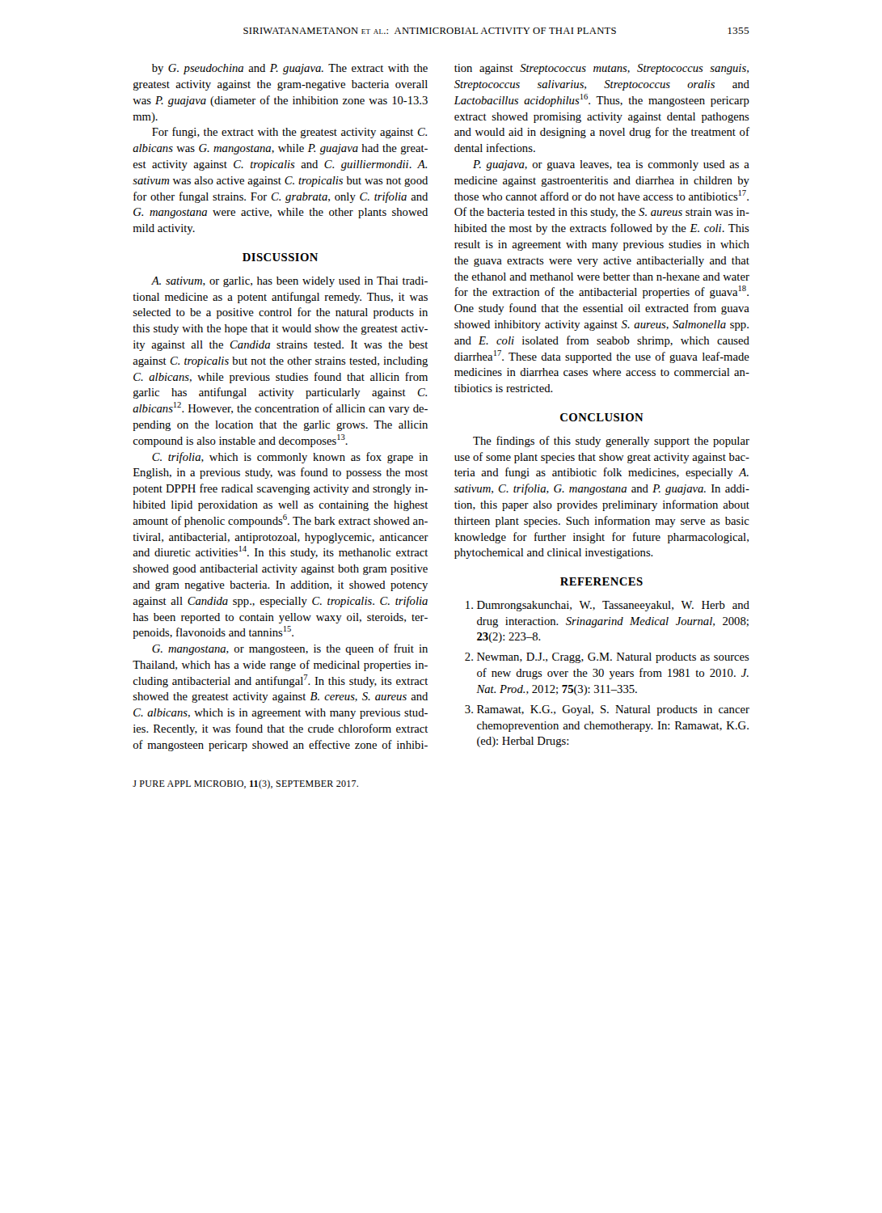SIRIWATANAMETANON et al.: ANTIMICROBIAL ACTIVITY OF THAI PLANTS 1355
by G. pseudochina and P. guajava. The extract with the greatest activity against the gram-negative bacteria overall was P. guajava (diameter of the inhibition zone was 10-13.3 mm).
For fungi, the extract with the greatest activity against C. albicans was G. mangostana, while P. guajava had the greatest activity against C. tropicalis and C. guilliermondii. A. sativum was also active against C. tropicalis but was not good for other fungal strains. For C. grabrata, only C. trifolia and G. mangostana were active, while the other plants showed mild activity.
Discussion
A. sativum, or garlic, has been widely used in Thai traditional medicine as a potent antifungal remedy. Thus, it was selected to be a positive control for the natural products in this study with the hope that it would show the greatest activity against all the Candida strains tested. It was the best against C. tropicalis but not the other strains tested, including C. albicans, while previous studies found that allicin from garlic has antifungal activity particularly against C. albicans12. However, the concentration of allicin can vary depending on the location that the garlic grows. The allicin compound is also instable and decomposes13.
C. trifolia, which is commonly known as fox grape in English, in a previous study, was found to possess the most potent DPPH free radical scavenging activity and strongly inhibited lipid peroxidation as well as containing the highest amount of phenolic compounds6. The bark extract showed antiviral, antibacterial, antiprotozoal, hypoglycemic, anticancer and diuretic activities14. In this study, its methanolic extract showed good antibacterial activity against both gram positive and gram negative bacteria. In addition, it showed potency against all Candida spp., especially C. tropicalis. C. trifolia has been reported to contain yellow waxy oil, steroids, terpenoids, flavonoids and tannins15.
G. mangostana, or mangosteen, is the queen of fruit in Thailand, which has a wide range of medicinal properties including antibacterial and antifungal7. In this study, its extract showed the greatest activity against B. cereus, S. aureus and C. albicans, which is in agreement with many previous studies. Recently, it was found that the crude chloroform extract of mangosteen pericarp showed an effective zone of inhibition against Streptococcus mutans, Streptococcus sanguis, Streptococcus salivarius, Streptococcus oralis and Lactobacillus acidophilus16. Thus, the mangosteen pericarp extract showed promising activity against dental pathogens and would aid in designing a novel drug for the treatment of dental infections.
P. guajava, or guava leaves, tea is commonly used as a medicine against gastroenteritis and diarrhea in children by those who cannot afford or do not have access to antibiotics17. Of the bacteria tested in this study, the S. aureus strain was inhibited the most by the extracts followed by the E. coli. This result is in agreement with many previous studies in which the guava extracts were very active antibacterially and that the ethanol and methanol were better than n-hexane and water for the extraction of the antibacterial properties of guava18. One study found that the essential oil extracted from guava showed inhibitory activity against S. aureus, Salmonella spp. and E. coli isolated from seabob shrimp, which caused diarrhea17. These data supported the use of guava leaf-made medicines in diarrhea cases where access to commercial antibiotics is restricted.
Conclusion
The findings of this study generally support the popular use of some plant species that show great activity against bacteria and fungi as antibiotic folk medicines, especially A. sativum, C. trifolia, G. mangostana and P. guajava. In addition, this paper also provides preliminary information about thirteen plant species. Such information may serve as basic knowledge for further insight for future pharmacological, phytochemical and clinical investigations.
References
Dumrongsakunchai, W., Tassaneeyakul, W. Herb and drug interaction. Srinagarind Medical Journal, 2008; 23(2): 223–8.
Newman, D.J., Cragg, G.M. Natural products as sources of new drugs over the 30 years from 1981 to 2010. J. Nat. Prod., 2012; 75(3): 311–335.
Ramawat, K.G., Goyal, S. Natural products in cancer chemoprevention and chemotherapy. In: Ramawat, K.G. (ed): Herbal Drugs:
J PURE APPL MICROBIO, 11(3), SEPTEMBER 2017.